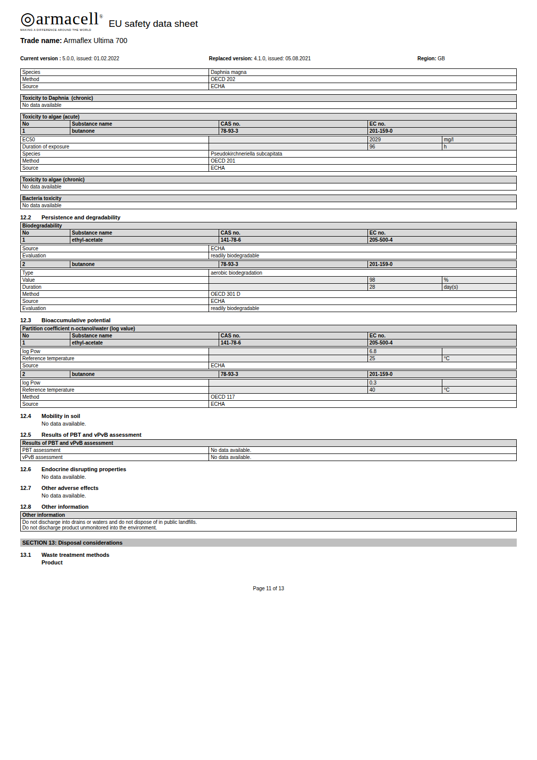◎armacell®
MAKING A DIFFERENCE AROUND THE WORLD
EU safety data sheet
Trade name: Armaflex Ultima 700
Current version : 5.0.0, issued: 01.02.2022
Replaced version: 4.1.0, issued: 05.08.2021
Region: GB
| Species | Daphnia magna |
| Method | OECD 202 |
| Source | ECHA |
| Toxicity to Daphnia (chronic) |
| No data available |
| Toxicity to algae (acute) |
| No | Substance name | CAS no. | EC no. |
| 1 | butanone | 78-93-3 | 201-159-0 |
| EC50 | | 2029 | mg/l |
| Duration of exposure | | 96 | h |
| Species | Pseudokirchneriella subcapitata |
| Method | OECD 201 |
| Source | ECHA |
| Toxicity to algae (chronic) |
| No data available |
| Bacteria toxicity |
| No data available |
12.2
Persistence and degradability
| Biodegradability |
| No | Substance name | CAS no. | EC no. |
| 1 | ethyl-acetate | 141-78-6 | 205-500-4 |
| Source | ECHA |
| Evaluation | readily biodegradable |
| 2 | butanone | 78-93-3 | 201-159-0 |
| Type | aerobic biodegradation |
| Value | | 98 | % |
| Duration | | 28 | day(s) |
| Method | OECD 301 D |
| Source | ECHA |
| Evaluation | readily biodegradable |
12.3
Bioaccumulative potential
| Partition coefficient n-octanol/water (log value) |
| No | Substance name | CAS no. | EC no. |
| 1 | ethyl-acetate | 141-78-6 | 205-500-4 |
| log Pow | | 6.8 | |
| Reference temperature | | 25 | °C |
| Source | ECHA |
| 2 | butanone | 78-93-3 | 201-159-0 |
| log Pow | | 0.3 | |
| Reference temperature | | 40 | °C |
| Method | OECD 117 |
| Source | ECHA |
12.4
Mobility in soil
No data available.
12.5
Results of PBT and vPvB assessment
| Results of PBT and vPvB assessment |
| PBT assessment | No data available. |
| vPvB assessment | No data available. |
12.6
Endocrine disrupting properties
No data available.
12.7
Other adverse effects
No data available.
12.8
Other information
| Other information |
| Do not discharge into drains or waters and do not dispose of in public landfills. Do not discharge product unmonitored into the environment. |
SECTION 13: Disposal considerations
13.1
Waste treatment methods
Product
Page 11 of 13